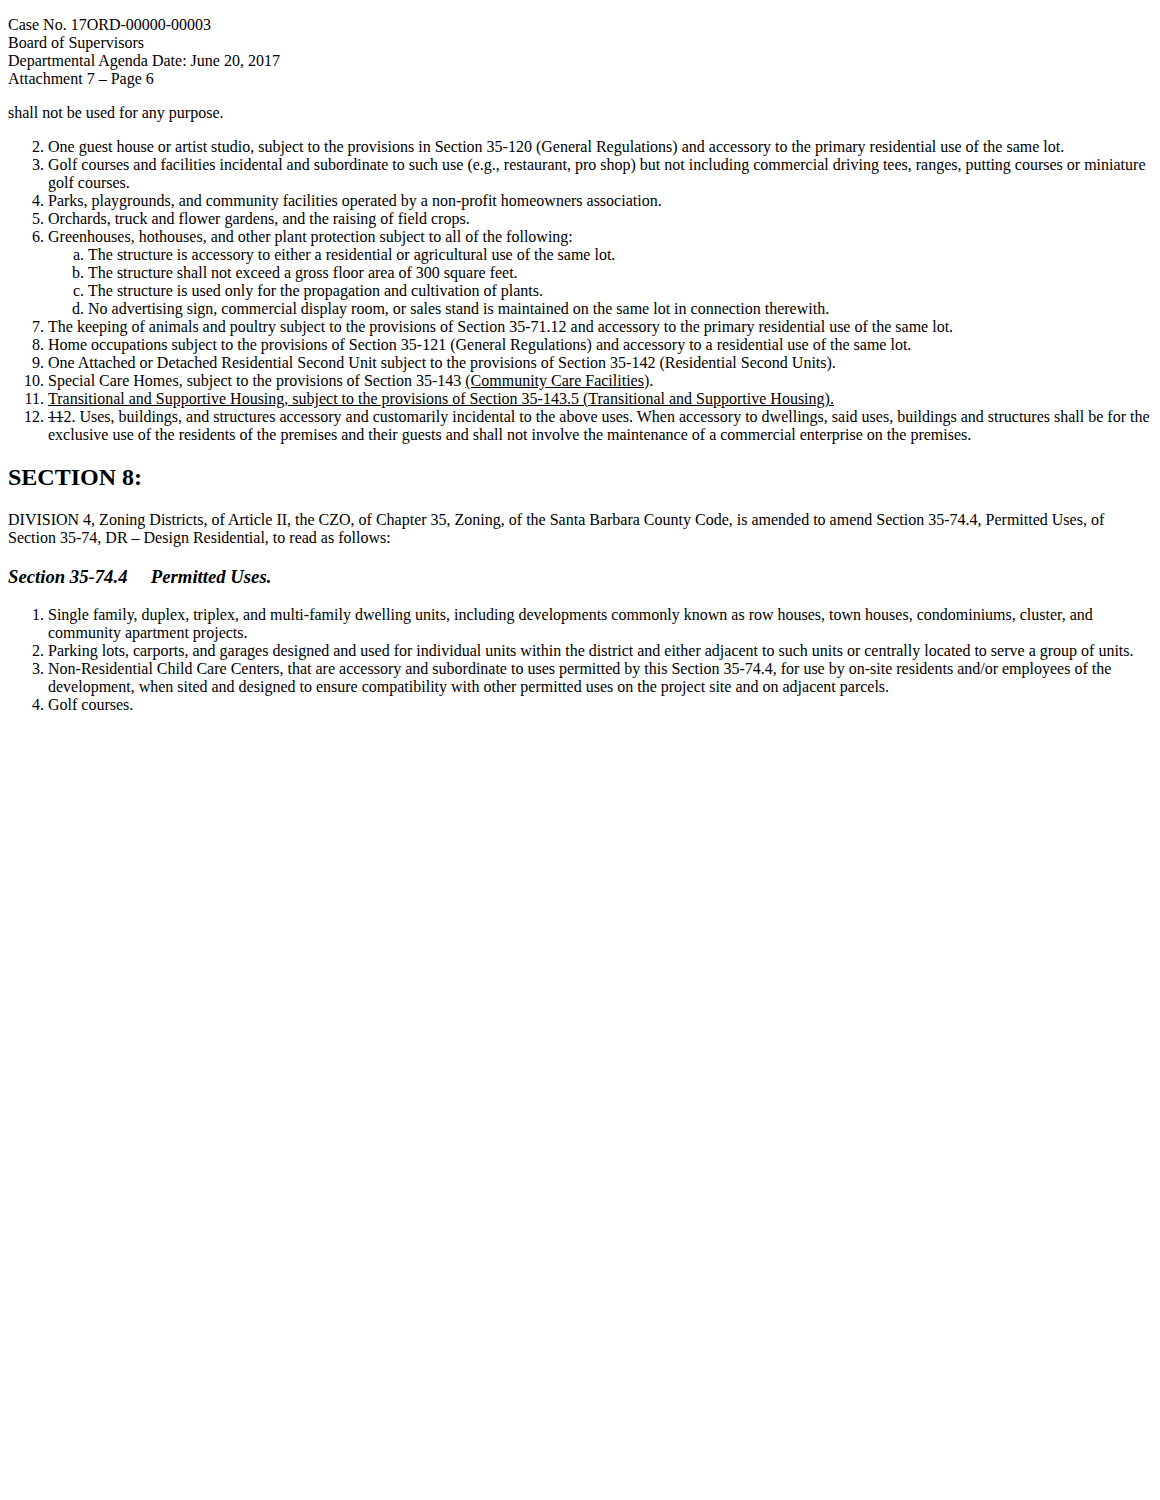Case No. 17ORD-00000-00003
Board of Supervisors
Departmental Agenda Date: June 20, 2017
Attachment 7 – Page 6
shall not be used for any purpose.
One guest house or artist studio, subject to the provisions in Section 35-120 (General Regulations) and accessory to the primary residential use of the same lot.
Golf courses and facilities incidental and subordinate to such use (e.g., restaurant, pro shop) but not including commercial driving tees, ranges, putting courses or miniature golf courses.
Parks, playgrounds, and community facilities operated by a non-profit homeowners association.
Orchards, truck and flower gardens, and the raising of field crops.
Greenhouses, hothouses, and other plant protection subject to all of the following:
The structure is accessory to either a residential or agricultural use of the same lot.
The structure shall not exceed a gross floor area of 300 square feet.
The structure is used only for the propagation and cultivation of plants.
No advertising sign, commercial display room, or sales stand is maintained on the same lot in connection therewith.
The keeping of animals and poultry subject to the provisions of Section 35-71.12 and accessory to the primary residential use of the same lot.
Home occupations subject to the provisions of Section 35-121 (General Regulations) and accessory to a residential use of the same lot.
One Attached or Detached Residential Second Unit subject to the provisions of Section 35-142 (Residential Second Units).
Special Care Homes, subject to the provisions of Section 35-143 (Community Care Facilities).
Transitional and Supportive Housing, subject to the provisions of Section 35-143.5 (Transitional and Supportive Housing).
112. Uses, buildings, and structures accessory and customarily incidental to the above uses. When accessory to dwellings, said uses, buildings and structures shall be for the exclusive use of the residents of the premises and their guests and shall not involve the maintenance of a commercial enterprise on the premises.
SECTION 8:
DIVISION 4, Zoning Districts, of Article II, the CZO, of Chapter 35, Zoning, of the Santa Barbara County Code, is amended to amend Section 35-74.4, Permitted Uses, of Section 35-74, DR – Design Residential, to read as follows:
Section 35-74.4 Permitted Uses.
Single family, duplex, triplex, and multi-family dwelling units, including developments commonly known as row houses, town houses, condominiums, cluster, and community apartment projects.
Parking lots, carports, and garages designed and used for individual units within the district and either adjacent to such units or centrally located to serve a group of units.
Non-Residential Child Care Centers, that are accessory and subordinate to uses permitted by this Section 35-74.4, for use by on-site residents and/or employees of the development, when sited and designed to ensure compatibility with other permitted uses on the project site and on adjacent parcels.
Golf courses.